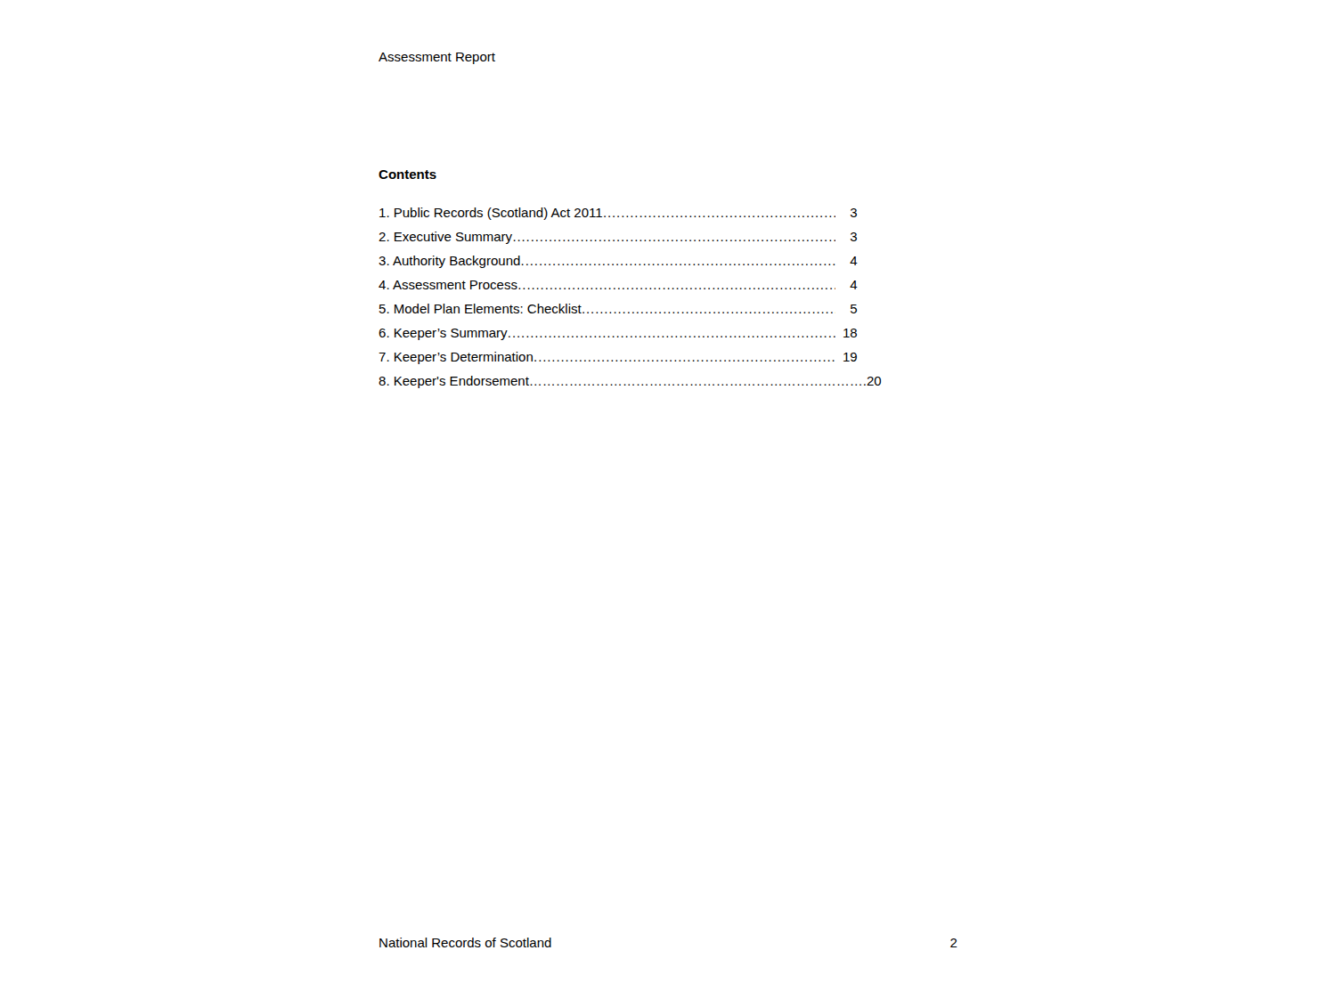Assessment Report
Contents
1. Public Records (Scotland) Act 2011 3
2. Executive Summary 3
3. Authority Background 4
4. Assessment Process 4
5. Model Plan Elements: Checklist 5
6. Keeper’s Summary 18
7. Keeper’s Determination 19
8. Keeper's Endorsement………………………………………………………………….20
National Records of Scotland
2